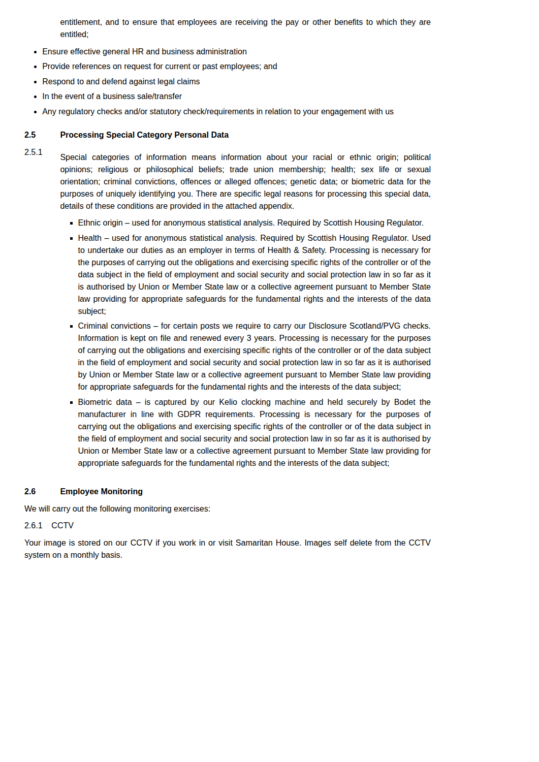entitlement, and to ensure that employees are receiving the pay or other benefits to which they are entitled;
Ensure effective general HR and business administration
Provide references on request for current or past employees; and
Respond to and defend against legal claims
In the event of a business sale/transfer
Any regulatory checks and/or statutory check/requirements in relation to your engagement with us
2.5
Processing Special Category Personal Data
2.5.1
Special categories of information means information about your racial or ethnic origin; political opinions; religious or philosophical beliefs; trade union membership; health; sex life or sexual orientation; criminal convictions, offences or alleged offences; genetic data; or biometric data for the purposes of uniquely identifying you. There are specific legal reasons for processing this special data, details of these conditions are provided in the attached appendix.
Ethnic origin – used for anonymous statistical analysis. Required by Scottish Housing Regulator.
Health – used for anonymous statistical analysis. Required by Scottish Housing Regulator. Used to undertake our duties as an employer in terms of Health & Safety. Processing is necessary for the purposes of carrying out the obligations and exercising specific rights of the controller or of the data subject in the field of employment and social security and social protection law in so far as it is authorised by Union or Member State law or a collective agreement pursuant to Member State law providing for appropriate safeguards for the fundamental rights and the interests of the data subject;
Criminal convictions – for certain posts we require to carry our Disclosure Scotland/PVG checks. Information is kept on file and renewed every 3 years. Processing is necessary for the purposes of carrying out the obligations and exercising specific rights of the controller or of the data subject in the field of employment and social security and social protection law in so far as it is authorised by Union or Member State law or a collective agreement pursuant to Member State law providing for appropriate safeguards for the fundamental rights and the interests of the data subject;
Biometric data – is captured by our Kelio clocking machine and held securely by Bodet the manufacturer in line with GDPR requirements. Processing is necessary for the purposes of carrying out the obligations and exercising specific rights of the controller or of the data subject in the field of employment and social security and social protection law in so far as it is authorised by Union or Member State law or a collective agreement pursuant to Member State law providing for appropriate safeguards for the fundamental rights and the interests of the data subject;
2.6
Employee Monitoring
We will carry out the following monitoring exercises:
2.6.1 CCTV
Your image is stored on our CCTV if you work in or visit Samaritan House. Images self delete from the CCTV system on a monthly basis.